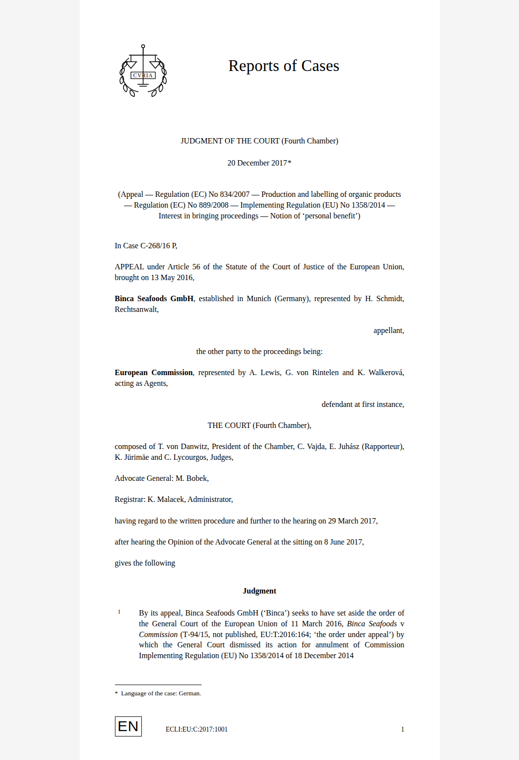CVRIA
Reports of Cases
JUDGMENT OF THE COURT (Fourth Chamber)
20 December 2017 *
(Appeal — Regulation (EC) No 834/2007 — Production and labelling of organic products — Regulation (EC) No 889/2008 — Implementing Regulation (EU) No 1358/2014 — Interest in bringing proceedings — Notion of ‘personal benefit’)
In Case C‑268/16 P,
APPEAL under Article 56 of the Statute of the Court of Justice of the European Union, brought on 13 May 2016,
Binca Seafoods GmbH, established in Munich (Germany), represented by H. Schmidt, Rechtsanwalt,
appellant,
the other party to the proceedings being:
European Commission, represented by A. Lewis, G. von Rintelen and K. Walkerová, acting as Agents,
defendant at first instance,
THE COURT (Fourth Chamber),
composed of T. von Danwitz, President of the Chamber, C. Vajda, E. Juhász (Rapporteur), K. Jürimäe and C. Lycourgos, Judges,
Advocate General: M. Bobek,
Registrar: K. Malacek, Administrator,
having regard to the written procedure and further to the hearing on 29 March 2017,
after hearing the Opinion of the Advocate General at the sitting on 8 June 2017,
gives the following
Judgment
By its appeal, Binca Seafoods GmbH (‘Binca’) seeks to have set aside the order of the General Court of the European Union of 11 March 2016, Binca Seafoods v Commission (T‑94/15, not published, EU:T:2016:164; ‘the order under appeal’) by which the General Court dismissed its action for annulment of Commission Implementing Regulation (EU) No 1358/2014 of 18 December 2014
* Language of the case: German.
EN
ECLI:EU:C:2017:1001
1